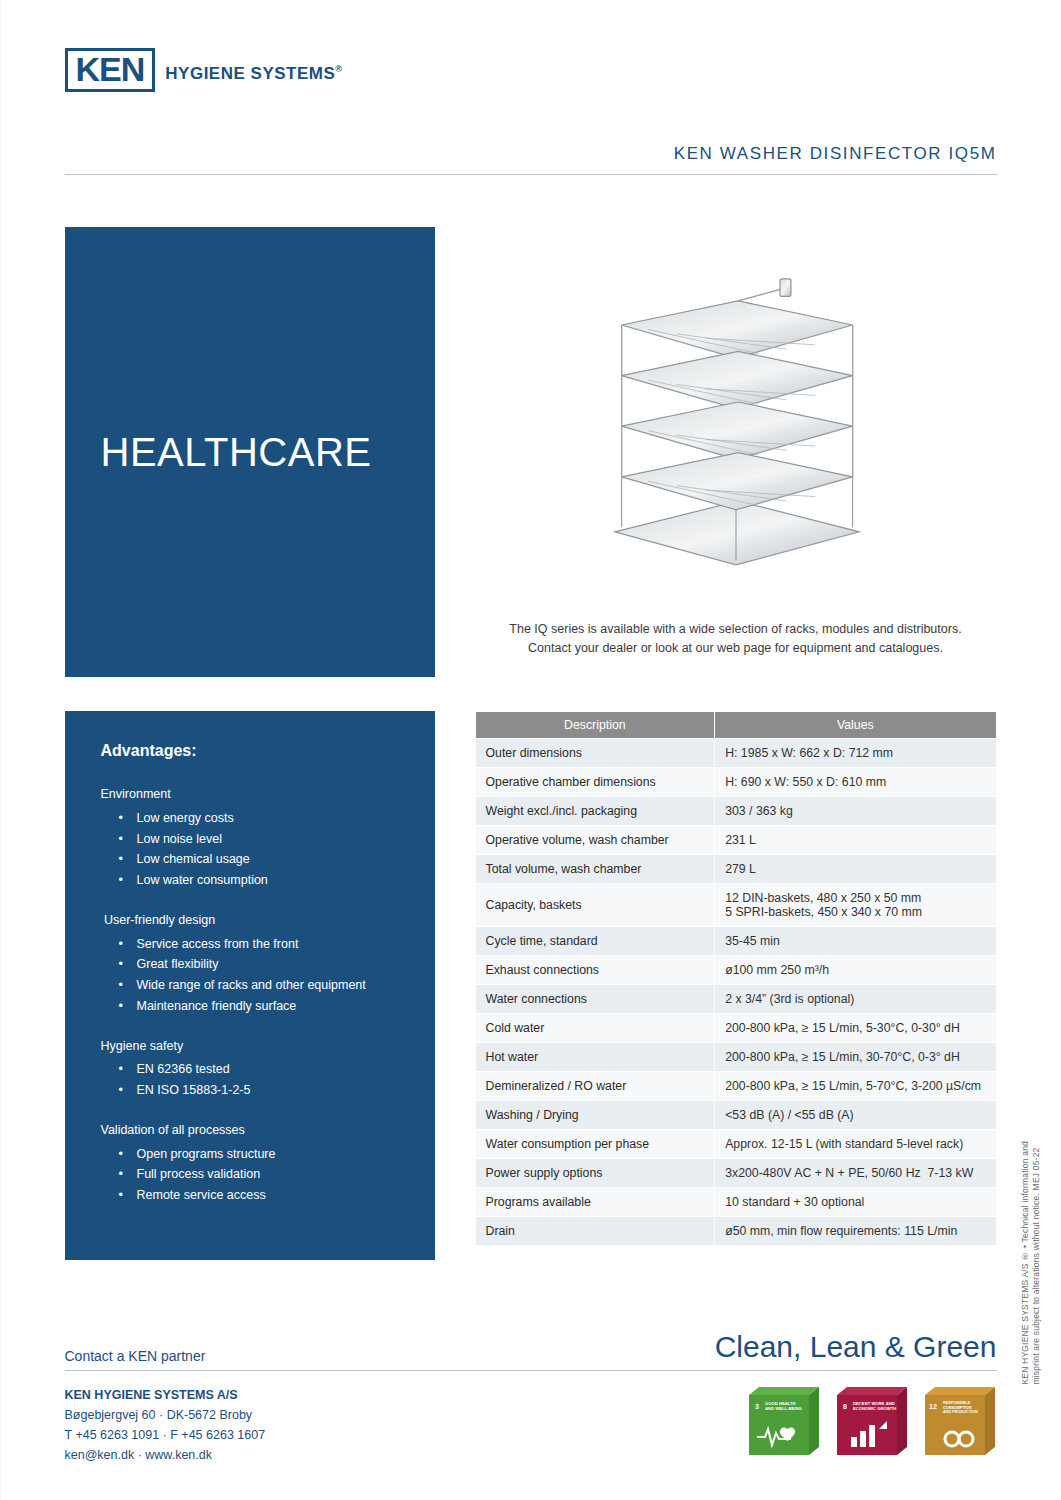KEN HYGIENE SYSTEMS®
KEN WASHER DISINFECTOR IQ5M
HEALTHCARE
The IQ series is available with a wide selection of racks, modules and distributors.
Contact your dealer or look at our web page for equipment and catalogues.
Advantages:
Environment
Low energy costs
Low noise level
Low chemical usage
Low water consumption
User-friendly design
Service access from the front
Great flexibility
Wide range of racks and other equipment
Maintenance friendly surface
Hygiene safety
EN 62366 tested
EN ISO 15883-1-2-5
Validation of all processes
Open programs structure
Full process validation
Remote service access
| Description | Values |
| --- | --- |
| Outer dimensions | H: 1985 x W: 662 x D: 712 mm |
| Operative chamber dimensions | H: 690 x W: 550 x D: 610 mm |
| Weight excl./incl. packaging | 303 / 363 kg |
| Operative volume, wash chamber | 231 L |
| Total volume, wash chamber | 279 L |
| Capacity, baskets | 12 DIN-baskets, 480 x 250 x 50 mm 5 SPRI-baskets, 450 x 340 x 70 mm |
| Cycle time, standard | 35-45 min |
| Exhaust connections | ø100 mm 250 m³/h |
| Water connections | 2 x 3/4” (3rd is optional) |
| Cold water | 200-800 kPa, ≥ 15 L/min, 5-30°C, 0-30° dH |
| Hot water | 200-800 kPa, ≥ 15 L/min, 30-70°C, 0-3° dH |
| Demineralized / RO water | 200-800 kPa, ≥ 15 L/min, 5-70°C, 3-200 µS/cm |
| Washing / Drying | <53 dB (A) / <55 dB (A) |
| Water consumption per phase | Approx. 12-15 L (with standard 5-level rack) |
| Power supply options | 3x200-480V AC + N + PE, 50/60 Hz 7-13 kW |
| Programs available | 10 standard + 30 optional |
| Drain | ø50 mm, min flow requirements: 115 L/min |
Contact a KEN partner
Clean, Lean & Green
KEN HYGIENE SYSTEMS A/S
Bøgebjergvej 60 · DK-5672 Broby
T +45 6263 1091 · F +45 6263 1607
ken@ken.dk · www.ken.dk
3 GOOD HEALTH AND WELL-BEING 8 DECENT WORK AND ECONOMIC GROWTH 12 RESPONSIBLE CONSUMPTION AND PRODUCTION
KEN HYGIENE SYSTEMS A/S ® • Technical information and
misprint are subject to alterations without notice. MEJ 05-22